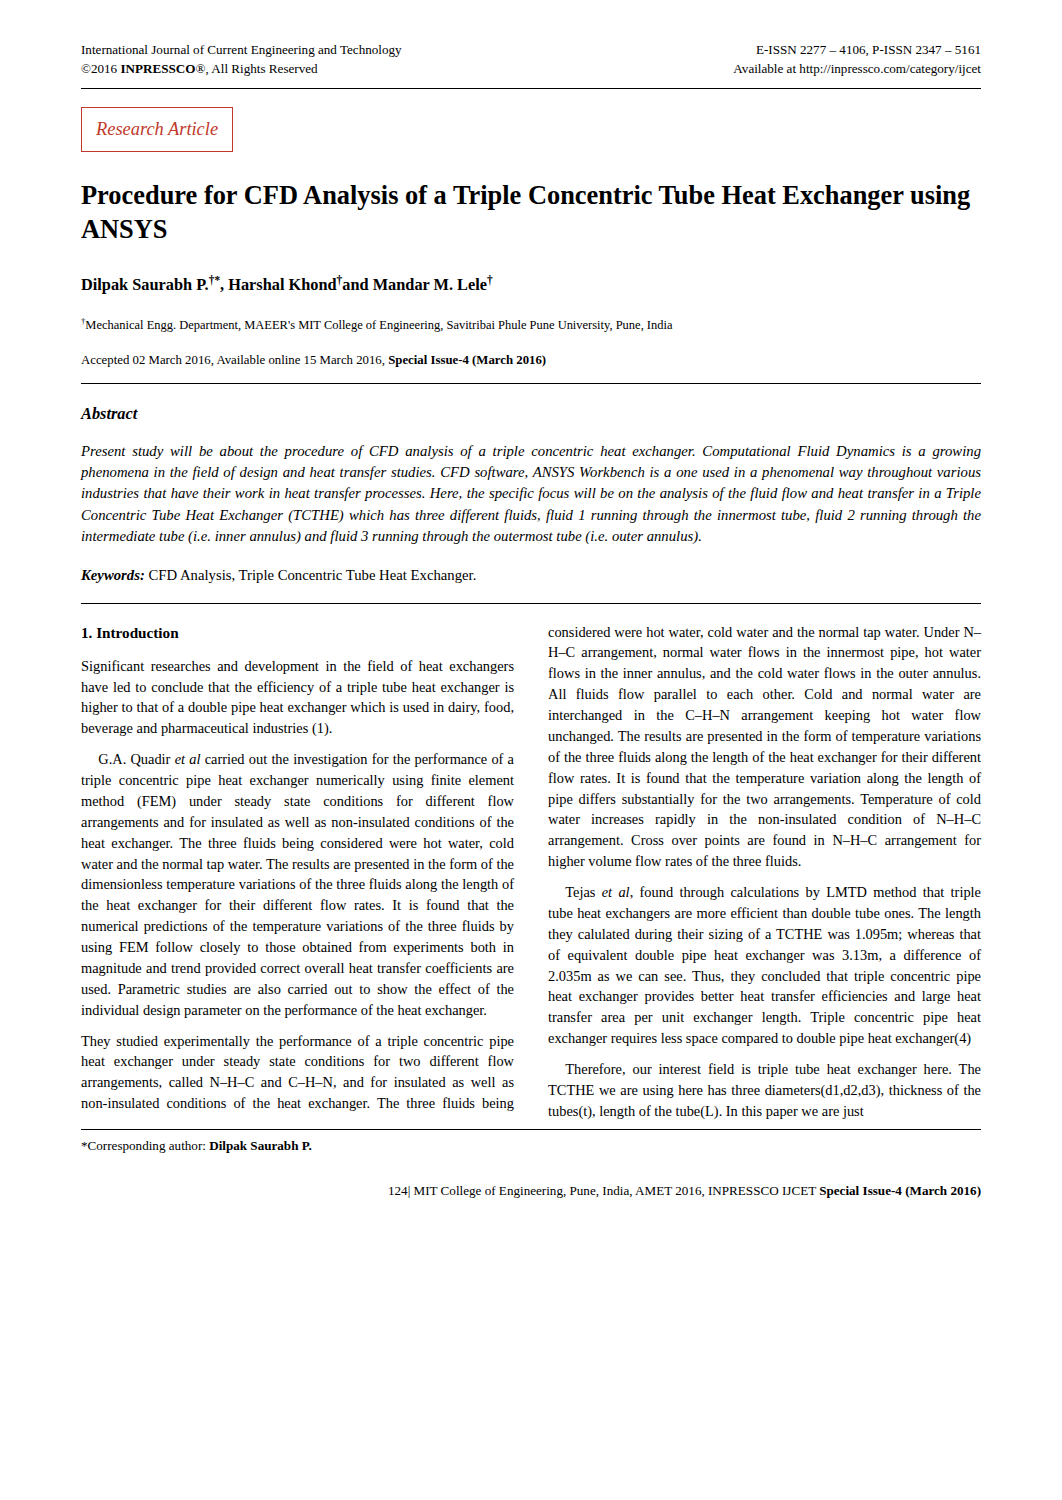International Journal of Current Engineering and Technology
©2016 INPRESSCO®, All Rights Reserved
E-ISSN 2277 – 4106, P-ISSN 2347 – 5161
Available at http://inpressco.com/category/ijcet
Research Article
Procedure for CFD Analysis of a Triple Concentric Tube Heat Exchanger using ANSYS
Dilpak Saurabh P.†*, Harshal Khond†and Mandar M. Lele†
†Mechanical Engg. Department, MAEER's MIT College of Engineering, Savitribai Phule Pune University, Pune, India
Accepted 02 March 2016, Available online 15 March 2016, Special Issue-4 (March 2016)
Abstract
Present study will be about the procedure of CFD analysis of a triple concentric heat exchanger. Computational Fluid Dynamics is a growing phenomena in the field of design and heat transfer studies. CFD software, ANSYS Workbench is a one used in a phenomenal way throughout various industries that have their work in heat transfer processes. Here, the specific focus will be on the analysis of the fluid flow and heat transfer in a Triple Concentric Tube Heat Exchanger (TCTHE) which has three different fluids, fluid 1 running through the innermost tube, fluid 2 running through the intermediate tube (i.e. inner annulus) and fluid 3 running through the outermost tube (i.e. outer annulus).
Keywords: CFD Analysis, Triple Concentric Tube Heat Exchanger.
1. Introduction
Significant researches and development in the field of heat exchangers have led to conclude that the efficiency of a triple tube heat exchanger is higher to that of a double pipe heat exchanger which is used in dairy, food, beverage and pharmaceutical industries (1).
G.A. Quadir et al carried out the investigation for the performance of a triple concentric pipe heat exchanger numerically using finite element method (FEM) under steady state conditions for different flow arrangements and for insulated as well as non-insulated conditions of the heat exchanger. The three fluids being considered were hot water, cold water and the normal tap water. The results are presented in the form of the dimensionless temperature variations of the three fluids along the length of the heat exchanger for their different flow rates. It is found that the numerical predictions of the temperature variations of the three fluids by using FEM follow closely to those obtained from experiments both in magnitude and trend provided correct overall heat transfer coefficients are used. Parametric studies are also carried out to show the effect of the individual design parameter on the performance of the heat exchanger.
They studied experimentally the performance of a triple concentric pipe heat exchanger under steady state conditions for two different flow arrangements, called N–H–C and C–H–N, and for insulated as well as non-insulated conditions of the heat exchanger. The three fluids being considered were hot water, cold water and the normal tap water. Under N–H–C arrangement, normal water flows in the innermost pipe, hot water flows in the inner annulus, and the cold water flows in the outer annulus. All fluids flow parallel to each other. Cold and normal water are interchanged in the C–H–N arrangement keeping hot water flow unchanged. The results are presented in the form of temperature variations of the three fluids along the length of the heat exchanger for their different flow rates. It is found that the temperature variation along the length of pipe differs substantially for the two arrangements. Temperature of cold water increases rapidly in the non-insulated condition of N–H–C arrangement. Cross over points are found in N–H–C arrangement for higher volume flow rates of the three fluids.
Tejas et al, found through calculations by LMTD method that triple tube heat exchangers are more efficient than double tube ones. The length they calulated during their sizing of a TCTHE was 1.095m; whereas that of equivalent double pipe heat exchanger was 3.13m, a difference of 2.035m as we can see. Thus, they concluded that triple concentric pipe heat exchanger provides better heat transfer efficiencies and large heat transfer area per unit exchanger length. Triple concentric pipe heat exchanger requires less space compared to double pipe heat exchanger(4)
Therefore, our interest field is triple tube heat exchanger here. The TCTHE we are using here has three diameters(d1,d2,d3), thickness of the tubes(t), length of the tube(L). In this paper we are just
*Corresponding author: Dilpak Saurabh P.
124| MIT College of Engineering, Pune, India, AMET 2016, INPRESSCO IJCET Special Issue-4 (March 2016)